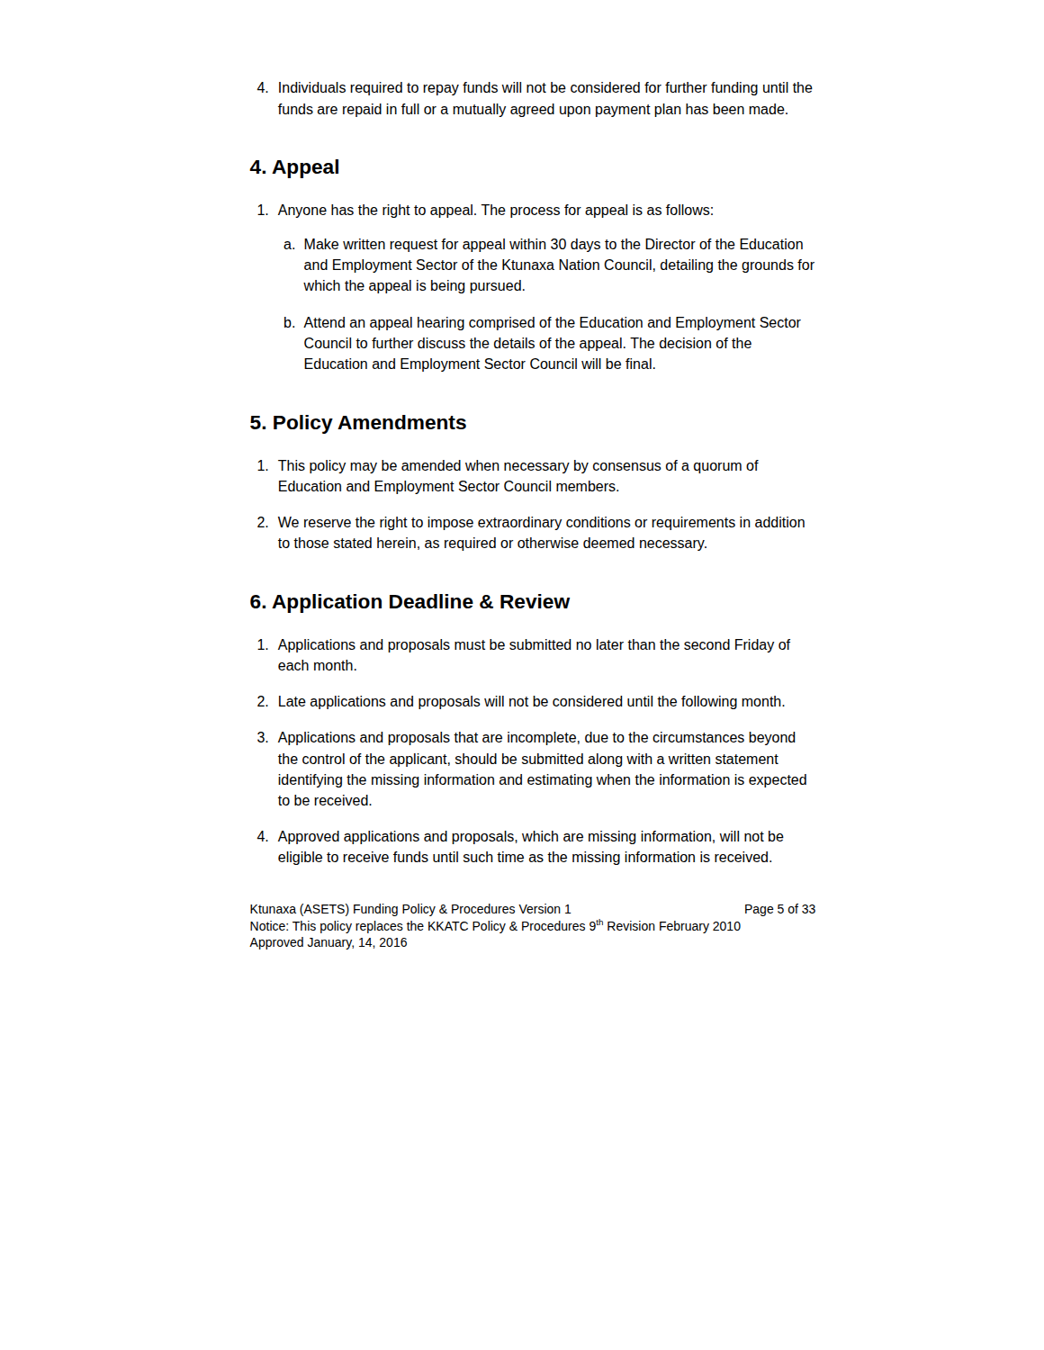Individuals required to repay funds will not be considered for further funding until the funds are repaid in full or a mutually agreed upon payment plan has been made.
4. Appeal
Anyone has the right to appeal. The process for appeal is as follows:
Make written request for appeal within 30 days to the Director of the Education and Employment Sector of the Ktunaxa Nation Council, detailing the grounds for which the appeal is being pursued.
Attend an appeal hearing comprised of the Education and Employment Sector Council to further discuss the details of the appeal. The decision of the Education and Employment Sector Council will be final.
5. Policy Amendments
This policy may be amended when necessary by consensus of a quorum of Education and Employment Sector Council members.
We reserve the right to impose extraordinary conditions or requirements in addition to those stated herein, as required or otherwise deemed necessary.
6. Application Deadline & Review
Applications and proposals must be submitted no later than the second Friday of each month.
Late applications and proposals will not be considered until the following month.
Applications and proposals that are incomplete, due to the circumstances beyond the control of the applicant, should be submitted along with a written statement identifying the missing information and estimating when the information is expected to be received.
Approved applications and proposals, which are missing information, will not be eligible to receive funds until such time as the missing information is received.
Page 5 of 33
Ktunaxa (ASETS) Funding Policy & Procedures Version 1
Notice: This policy replaces the KKATC Policy & Procedures 9th Revision February 2010
Approved January, 14, 2016